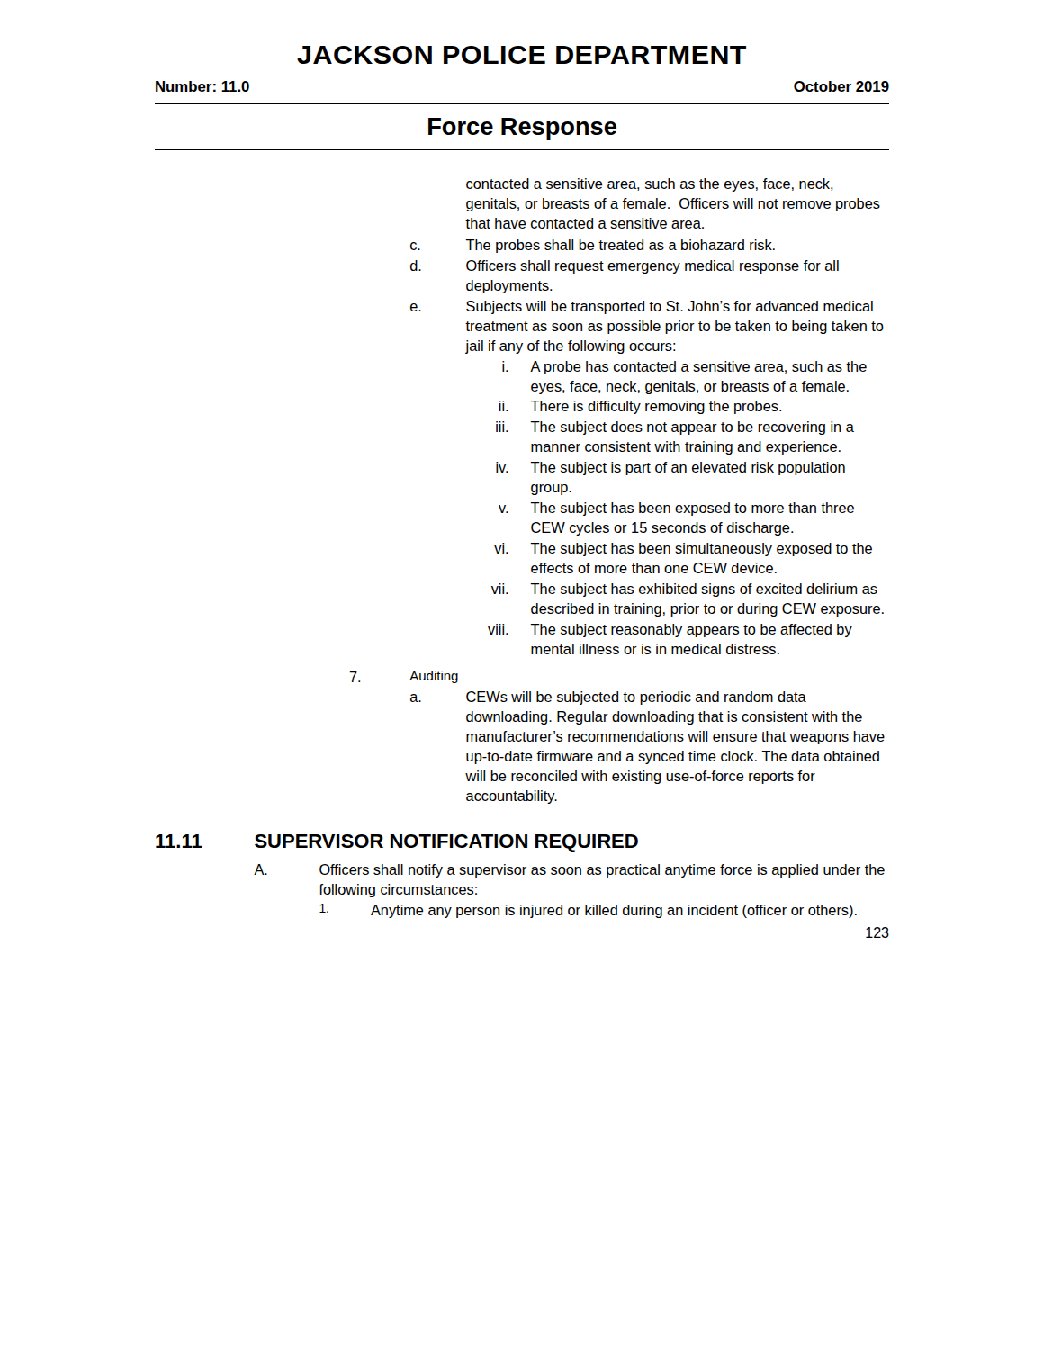JACKSON POLICE DEPARTMENT
Number: 11.0 October 2019
Force Response
contacted a sensitive area, such as the eyes, face, neck, genitals, or breasts of a female. Officers will not remove probes that have contacted a sensitive area.
c. The probes shall be treated as a biohazard risk.
d. Officers shall request emergency medical response for all deployments.
e. Subjects will be transported to St. John’s for advanced medical treatment as soon as possible prior to be taken to being taken to jail if any of the following occurs:
i. A probe has contacted a sensitive area, such as the eyes, face, neck, genitals, or breasts of a female.
ii. There is difficulty removing the probes.
iii. The subject does not appear to be recovering in a manner consistent with training and experience.
iv. The subject is part of an elevated risk population group.
v. The subject has been exposed to more than three CEW cycles or 15 seconds of discharge.
vi. The subject has been simultaneously exposed to the effects of more than one CEW device.
vii. The subject has exhibited signs of excited delirium as described in training, prior to or during CEW exposure.
viii. The subject reasonably appears to be affected by mental illness or is in medical distress.
7. Auditing
a. CEWs will be subjected to periodic and random data downloading. Regular downloading that is consistent with the manufacturer’s recommendations will ensure that weapons have up-to-date firmware and a synced time clock. The data obtained will be reconciled with existing use-of-force reports for accountability.
11.11 SUPERVISOR NOTIFICATION REQUIRED
A. Officers shall notify a supervisor as soon as practical anytime force is applied under the following circumstances:
1. Anytime any person is injured or killed during an incident (officer or others).
123